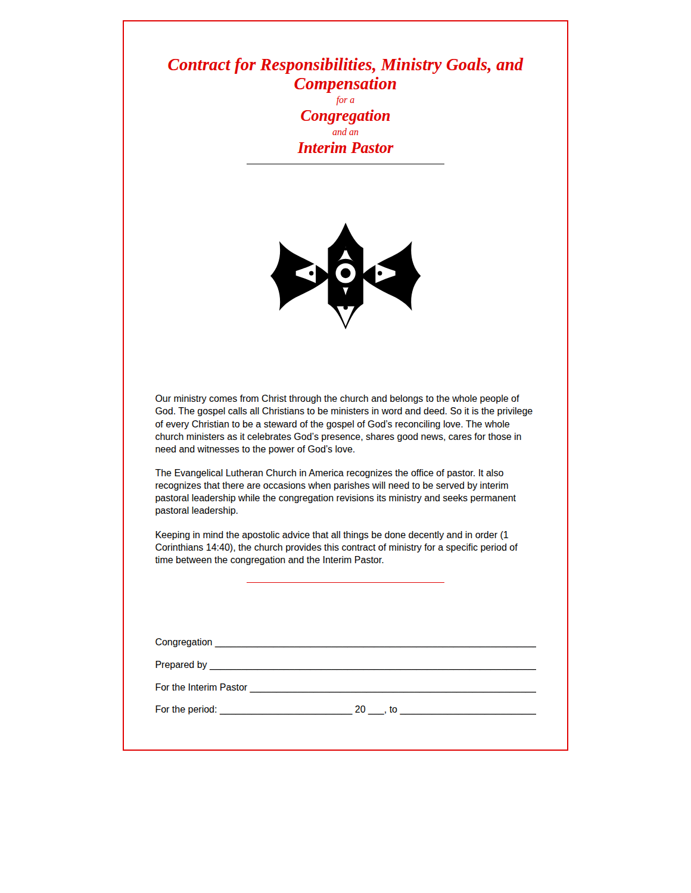Contract for Responsibilities, Ministry Goals, and Compensation
for a
Congregation
and an
Interim Pastor
Our ministry comes from Christ through the church and belongs to the whole people of God. The gospel calls all Christians to be ministers in word and deed. So it is the privilege of every Christian to be a steward of the gospel of God’s reconciling love. The whole church ministers as it celebrates God’s presence, shares good news, cares for those in need and witnesses to the power of God’s love.
The Evangelical Lutheran Church in America recognizes the office of pastor. It also recognizes that there are occasions when parishes will need to be served by interim pastoral leadership while the congregation revisions its ministry and seeks permanent pastoral leadership.
Keeping in mind the apostolic advice that all things be done decently and in order (1 Corinthians 14:40), the church provides this contract of ministry for a specific period of time between the congregation and the Interim Pastor.
Congregation _______________________________________________________________________________
Prepared by ________________________________________________________________________________
For the Interim Pastor _______________________________________________________________________
For the period: _________________________ 20 ___, to ______________________________ 20 ___